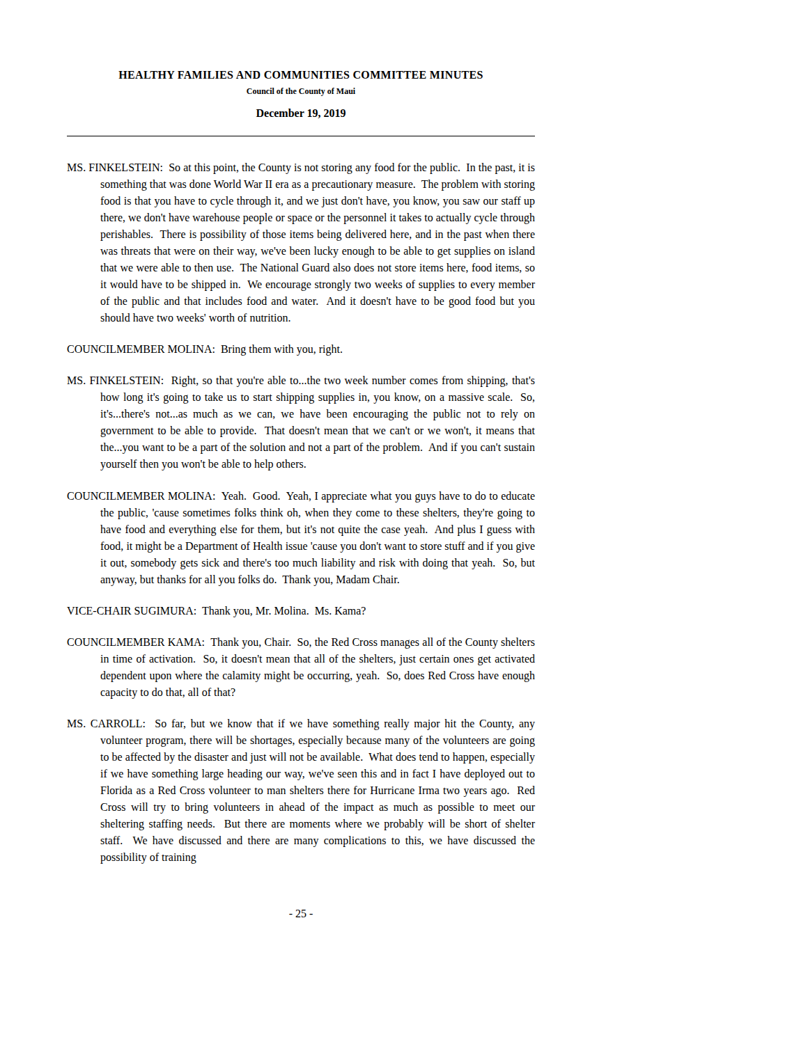HEALTHY FAMILIES AND COMMUNITIES COMMITTEE MINUTES
Council of the County of Maui
December 19, 2019
MS. FINKELSTEIN: So at this point, the County is not storing any food for the public. In the past, it is something that was done World War II era as a precautionary measure. The problem with storing food is that you have to cycle through it, and we just don't have, you know, you saw our staff up there, we don't have warehouse people or space or the personnel it takes to actually cycle through perishables. There is possibility of those items being delivered here, and in the past when there was threats that were on their way, we've been lucky enough to be able to get supplies on island that we were able to then use. The National Guard also does not store items here, food items, so it would have to be shipped in. We encourage strongly two weeks of supplies to every member of the public and that includes food and water. And it doesn't have to be good food but you should have two weeks' worth of nutrition.
COUNCILMEMBER MOLINA: Bring them with you, right.
MS. FINKELSTEIN: Right, so that you're able to...the two week number comes from shipping, that's how long it's going to take us to start shipping supplies in, you know, on a massive scale. So, it's...there's not...as much as we can, we have been encouraging the public not to rely on government to be able to provide. That doesn't mean that we can't or we won't, it means that the...you want to be a part of the solution and not a part of the problem. And if you can't sustain yourself then you won't be able to help others.
COUNCILMEMBER MOLINA: Yeah. Good. Yeah, I appreciate what you guys have to do to educate the public, 'cause sometimes folks think oh, when they come to these shelters, they're going to have food and everything else for them, but it's not quite the case yeah. And plus I guess with food, it might be a Department of Health issue 'cause you don't want to store stuff and if you give it out, somebody gets sick and there's too much liability and risk with doing that yeah. So, but anyway, but thanks for all you folks do. Thank you, Madam Chair.
VICE-CHAIR SUGIMURA: Thank you, Mr. Molina. Ms. Kama?
COUNCILMEMBER KAMA: Thank you, Chair. So, the Red Cross manages all of the County shelters in time of activation. So, it doesn't mean that all of the shelters, just certain ones get activated dependent upon where the calamity might be occurring, yeah. So, does Red Cross have enough capacity to do that, all of that?
MS. CARROLL: So far, but we know that if we have something really major hit the County, any volunteer program, there will be shortages, especially because many of the volunteers are going to be affected by the disaster and just will not be available. What does tend to happen, especially if we have something large heading our way, we've seen this and in fact I have deployed out to Florida as a Red Cross volunteer to man shelters there for Hurricane Irma two years ago. Red Cross will try to bring volunteers in ahead of the impact as much as possible to meet our sheltering staffing needs. But there are moments where we probably will be short of shelter staff. We have discussed and there are many complications to this, we have discussed the possibility of training
- 25 -